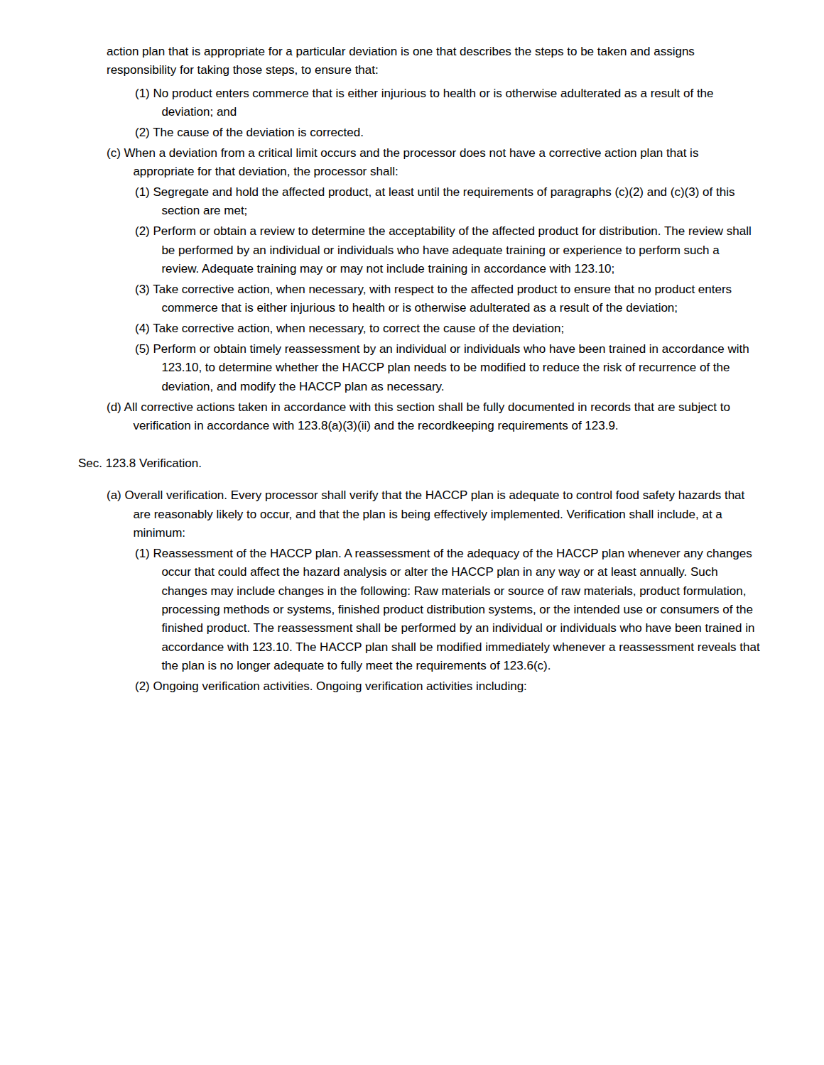action plan that is appropriate for a particular deviation is one that describes the steps to be taken and assigns responsibility for taking those steps, to ensure that:
(1) No product enters commerce that is either injurious to health or is otherwise adulterated as a result of the deviation; and
(2) The cause of the deviation is corrected.
(c) When a deviation from a critical limit occurs and the processor does not have a corrective action plan that is appropriate for that deviation, the processor shall:
(1) Segregate and hold the affected product, at least until the requirements of paragraphs (c)(2) and (c)(3) of this section are met;
(2) Perform or obtain a review to determine the acceptability of the affected product for distribution. The review shall be performed by an individual or individuals who have adequate training or experience to perform such a review. Adequate training may or may not include training in accordance with 123.10;
(3) Take corrective action, when necessary, with respect to the affected product to ensure that no product enters commerce that is either injurious to health or is otherwise adulterated as a result of the deviation;
(4) Take corrective action, when necessary, to correct the cause of the deviation;
(5) Perform or obtain timely reassessment by an individual or individuals who have been trained in accordance with 123.10, to determine whether the HACCP plan needs to be modified to reduce the risk of recurrence of the deviation, and modify the HACCP plan as necessary.
(d) All corrective actions taken in accordance with this section shall be fully documented in records that are subject to verification in accordance with 123.8(a)(3)(ii) and the recordkeeping requirements of 123.9.
Sec. 123.8 Verification.
(a) Overall verification. Every processor shall verify that the HACCP plan is adequate to control food safety hazards that are reasonably likely to occur, and that the plan is being effectively implemented. Verification shall include, at a minimum:
(1) Reassessment of the HACCP plan. A reassessment of the adequacy of the HACCP plan whenever any changes occur that could affect the hazard analysis or alter the HACCP plan in any way or at least annually. Such changes may include changes in the following: Raw materials or source of raw materials, product formulation, processing methods or systems, finished product distribution systems, or the intended use or consumers of the finished product. The reassessment shall be performed by an individual or individuals who have been trained in accordance with 123.10. The HACCP plan shall be modified immediately whenever a reassessment reveals that the plan is no longer adequate to fully meet the requirements of 123.6(c).
(2) Ongoing verification activities. Ongoing verification activities including: